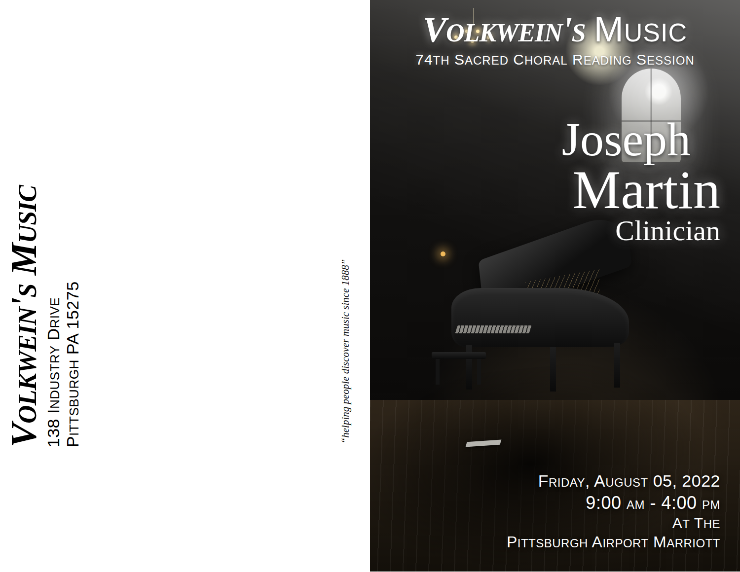VOLKWEIN'S MUSIC
138 INDUSTRY DRIVE
PITTSBURGH PA 15275
“helping people discover music since 1888”
VOLKWEIN'S MUSIC
74TH SACRED CHORAL READING SESSION
Joseph
Martin
Clinician
FRIDAY, AUGUST 05, 2022
9:00 AM - 4:00 PM
AT THE
PITTSBURGH AIRPORT MARRIOTT